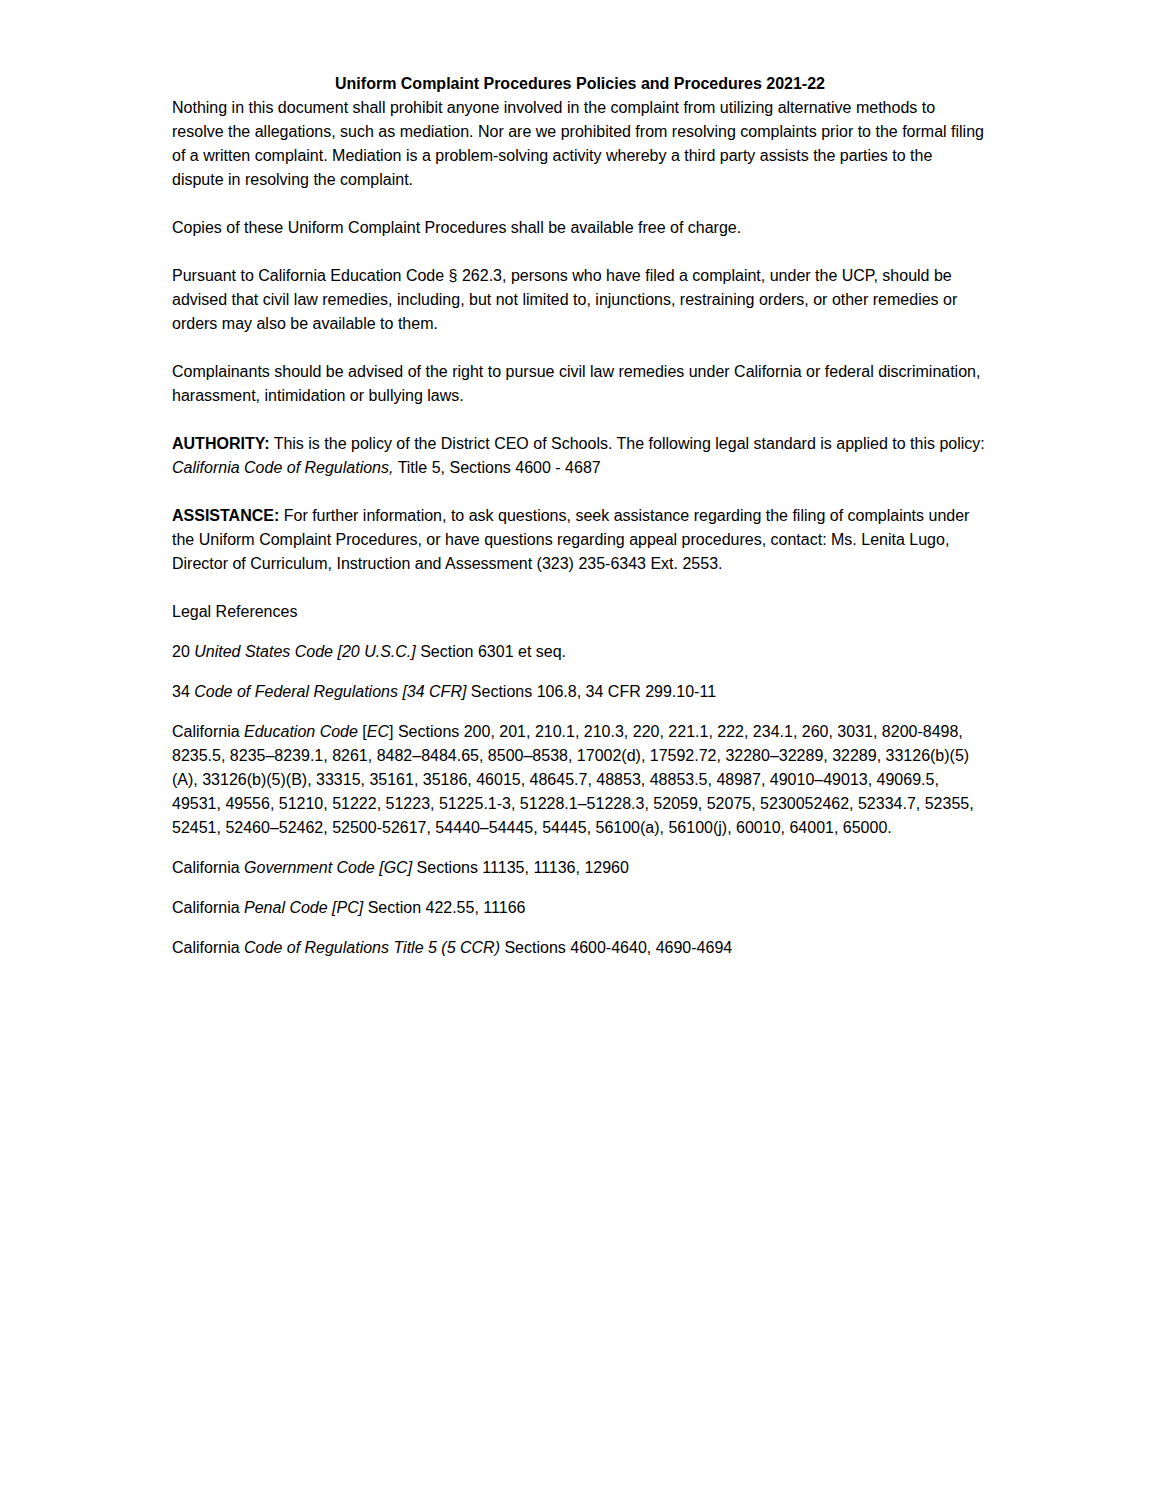Uniform Complaint Procedures Policies and Procedures 2021-22
Nothing in this document shall prohibit anyone involved in the complaint from utilizing alternative methods to resolve the allegations, such as mediation. Nor are we prohibited from resolving complaints prior to the formal filing of a written complaint. Mediation is a problem-solving activity whereby a third party assists the parties to the dispute in resolving the complaint.
Copies of these Uniform Complaint Procedures shall be available free of charge.
Pursuant to California Education Code § 262.3, persons who have filed a complaint, under the UCP, should be advised that civil law remedies, including, but not limited to, injunctions, restraining orders, or other remedies or orders may also be available to them.
Complainants should be advised of the right to pursue civil law remedies under California or federal discrimination, harassment, intimidation or bullying laws.
AUTHORITY: This is the policy of the District CEO of Schools. The following legal standard is applied to this policy: California Code of Regulations, Title 5, Sections 4600 - 4687
ASSISTANCE: For further information, to ask questions, seek assistance regarding the filing of complaints under the Uniform Complaint Procedures, or have questions regarding appeal procedures, contact: Ms. Lenita Lugo, Director of Curriculum, Instruction and Assessment (323) 235-6343 Ext. 2553.
Legal References
20 United States Code [20 U.S.C.] Section 6301 et seq.
34 Code of Federal Regulations [34 CFR] Sections 106.8, 34 CFR 299.10-11
California Education Code [EC] Sections 200, 201, 210.1, 210.3, 220, 221.1, 222, 234.1, 260, 3031, 8200-8498, 8235.5, 8235–8239.1, 8261, 8482–8484.65, 8500–8538, 17002(d), 17592.72, 32280–32289, 32289, 33126(b)(5)(A), 33126(b)(5)(B), 33315, 35161, 35186, 46015, 48645.7, 48853, 48853.5, 48987, 49010–49013, 49069.5, 49531, 49556, 51210, 51222, 51223, 51225.1-3, 51228.1–51228.3, 52059, 52075, 5230052462, 52334.7, 52355, 52451, 52460–52462, 52500-52617, 54440–54445, 54445, 56100(a), 56100(j), 60010, 64001, 65000.
California Government Code [GC] Sections 11135, 11136, 12960
California Penal Code [PC] Section 422.55, 11166
California Code of Regulations Title 5 (5 CCR) Sections 4600-4640, 4690-4694